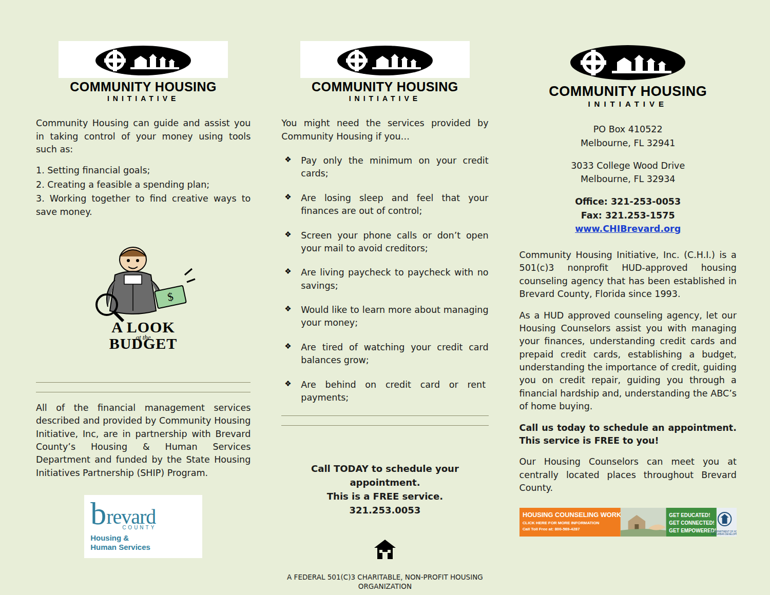Community Housing
Initiative
Community Housing can guide and assist you in taking control of your money using tools such as:
1. Setting financial goals;
2. Creating a feasible a spending plan;
3. Working together to find creative ways to save money.
$ A LOOK at the BUDGET
All of the financial management services described and provided by Community Housing Initiative, Inc, are in partnership with Brevard County’s Housing & Human Services Department and funded by the State Housing Initiatives Partnership (SHIP) Program.
brevard
COUNTY
Housing &
Human Services
Community Housing
Initiative
You might need the services provided by Community Housing if you…
Pay only the minimum on your credit cards;
Are losing sleep and feel that your finances are out of control;
Screen your phone calls or don’t open your mail to avoid creditors;
Are living paycheck to paycheck with no savings;
Would like to learn more about managing your money;
Are tired of watching your credit card balances grow;
Are behind on credit card or rent payments;
Call TODAY to schedule your appointment.
This is a FREE service.
321.253.0053
A FEDERAL 501(C)3 CHARITABLE, NON-PROFIT HOUSING ORGANIZATION
Community Housing
Initiative
PO Box 410522
Melbourne, FL 32941
3033 College Wood Drive
Melbourne, FL 32934
Office: 321-253-0053
Fax: 321.253-1575
www.CHIBrevard.org
Community Housing Initiative, Inc. (C.H.I.) is a 501(c)3 nonprofit HUD-approved housing counseling agency that has been established in Brevard County, Florida since 1993.
As a HUD approved counseling agency, let our Housing Counselors assist you with managing your finances, understanding credit cards and prepaid credit cards, establishing a budget, understanding the importance of credit, guiding you on credit repair, guiding you through a financial hardship and, understanding the ABC’s of home buying.
Call us today to schedule an appointment. This service is FREE to you!
Our Housing Counselors can meet you at centrally located places throughout Brevard County.
HOUSING COUNSELING WORKS! CLICK HERE FOR MORE INFORMATION Call Toll Free at: 800-569-4287 GET EDUCATED! GET CONNECTED! GET EMPOWERED! U.S. DEPARTMENT OF HOUSING AND URBAN DEVELOPMENT